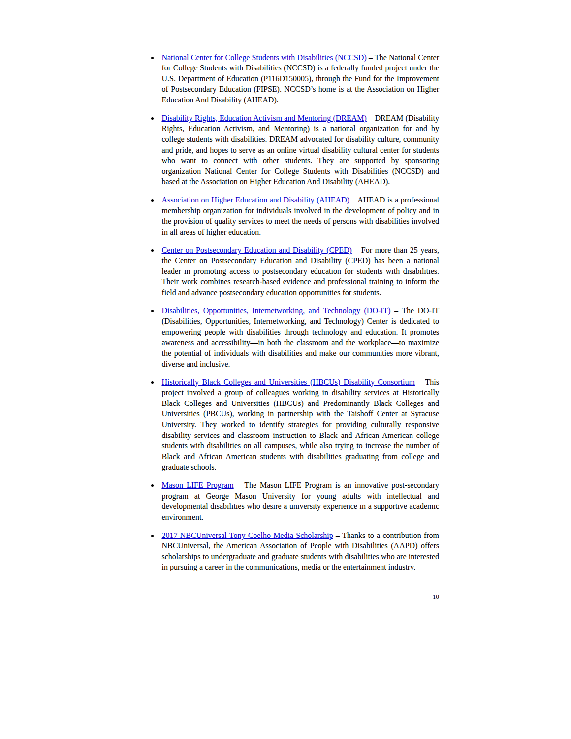National Center for College Students with Disabilities (NCCSD) – The National Center for College Students with Disabilities (NCCSD) is a federally funded project under the U.S. Department of Education (P116D150005), through the Fund for the Improvement of Postsecondary Education (FIPSE). NCCSD’s home is at the Association on Higher Education And Disability (AHEAD).
Disability Rights, Education Activism and Mentoring (DREAM) – DREAM (Disability Rights, Education Activism, and Mentoring) is a national organization for and by college students with disabilities. DREAM advocated for disability culture, community and pride, and hopes to serve as an online virtual disability cultural center for students who want to connect with other students. They are supported by sponsoring organization National Center for College Students with Disabilities (NCCSD) and based at the Association on Higher Education And Disability (AHEAD).
Association on Higher Education and Disability (AHEAD) – AHEAD is a professional membership organization for individuals involved in the development of policy and in the provision of quality services to meet the needs of persons with disabilities involved in all areas of higher education.
Center on Postsecondary Education and Disability (CPED) – For more than 25 years, the Center on Postsecondary Education and Disability (CPED) has been a national leader in promoting access to postsecondary education for students with disabilities. Their work combines research-based evidence and professional training to inform the field and advance postsecondary education opportunities for students.
Disabilities, Opportunities, Internetworking, and Technology (DO-IT) – The DO-IT (Disabilities, Opportunities, Internetworking, and Technology) Center is dedicated to empowering people with disabilities through technology and education. It promotes awareness and accessibility—in both the classroom and the workplace—to maximize the potential of individuals with disabilities and make our communities more vibrant, diverse and inclusive.
Historically Black Colleges and Universities (HBCUs) Disability Consortium – This project involved a group of colleagues working in disability services at Historically Black Colleges and Universities (HBCUs) and Predominantly Black Colleges and Universities (PBCUs), working in partnership with the Taishoff Center at Syracuse University. They worked to identify strategies for providing culturally responsive disability services and classroom instruction to Black and African American college students with disabilities on all campuses, while also trying to increase the number of Black and African American students with disabilities graduating from college and graduate schools.
Mason LIFE Program – The Mason LIFE Program is an innovative post-secondary program at George Mason University for young adults with intellectual and developmental disabilities who desire a university experience in a supportive academic environment.
2017 NBCUniversal Tony Coelho Media Scholarship – Thanks to a contribution from NBCUniversal, the American Association of People with Disabilities (AAPD) offers scholarships to undergraduate and graduate students with disabilities who are interested in pursuing a career in the communications, media or the entertainment industry.
10